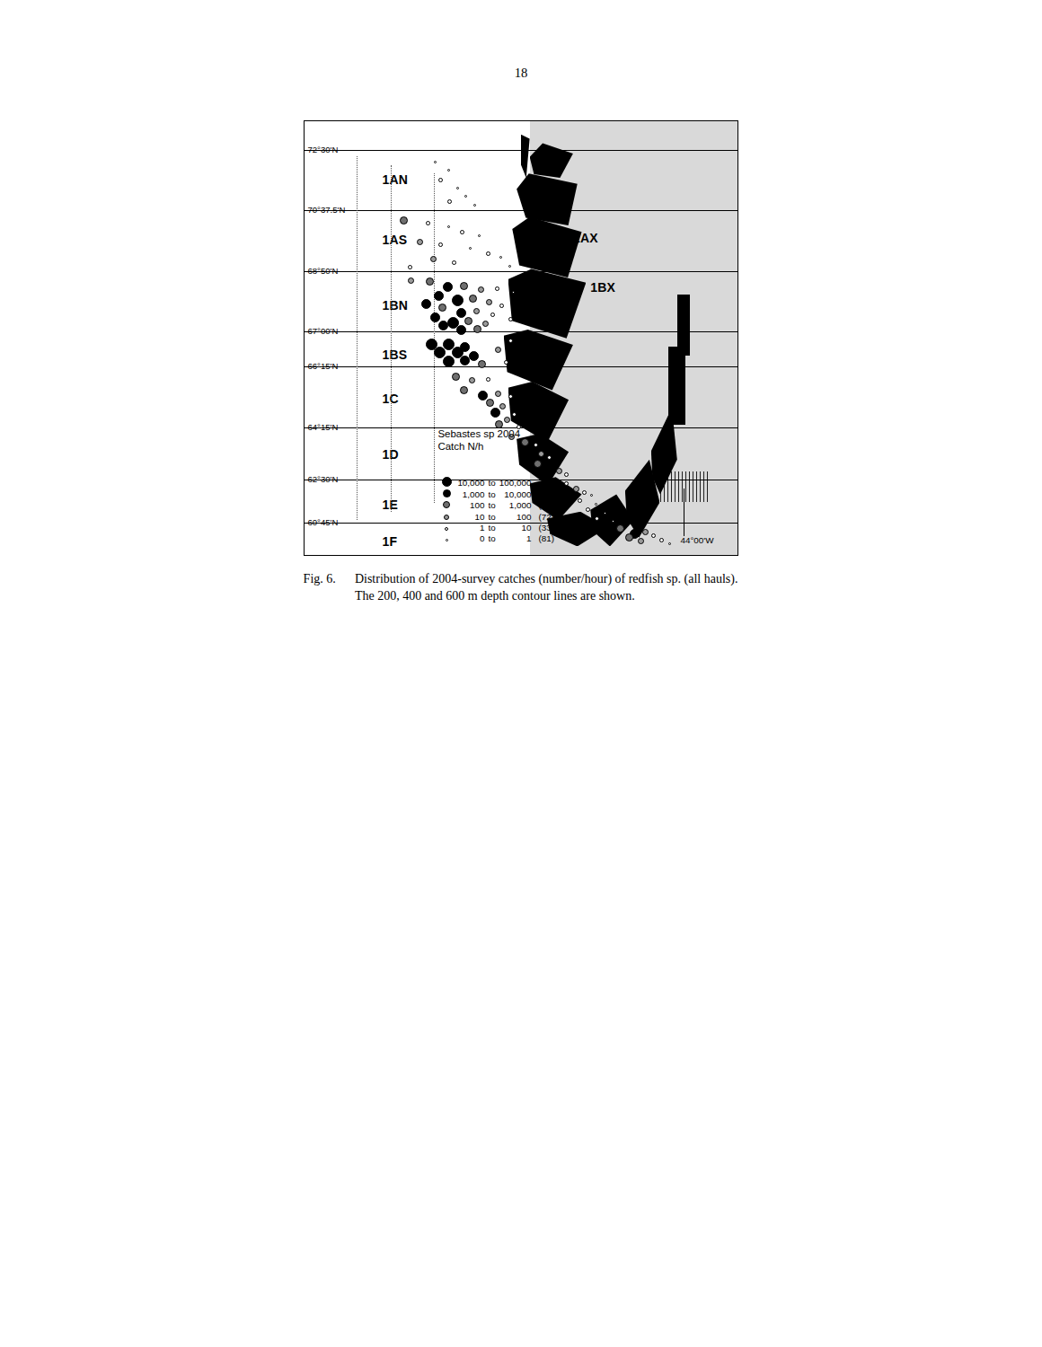18
72°30'N
70°37.5'N
68°50'N
67°00'N
66°15'N
64°15'N
62°30'N
60°45'N
1AN
1AS
1BN
1BS
1C
1D
1E
1F
1AX
1BX
44°00'W
Sebastes sp 2004
Catch N/h
| | 10,000 | to | 100,000 | (1) |
| | 1,000 | to | 10,000 | (21) |
| | 100 | to | 1,000 | (52) |
| | 10 | to | 100 | (72) |
| | 1 | to | 10 | (33) |
| | 0 | to | 1 | (81) |
Fig. 6.
Distribution of 2004-survey catches (number/hour) of redfish sp. (all hauls). The 200, 400 and 600 m depth contour lines are shown.